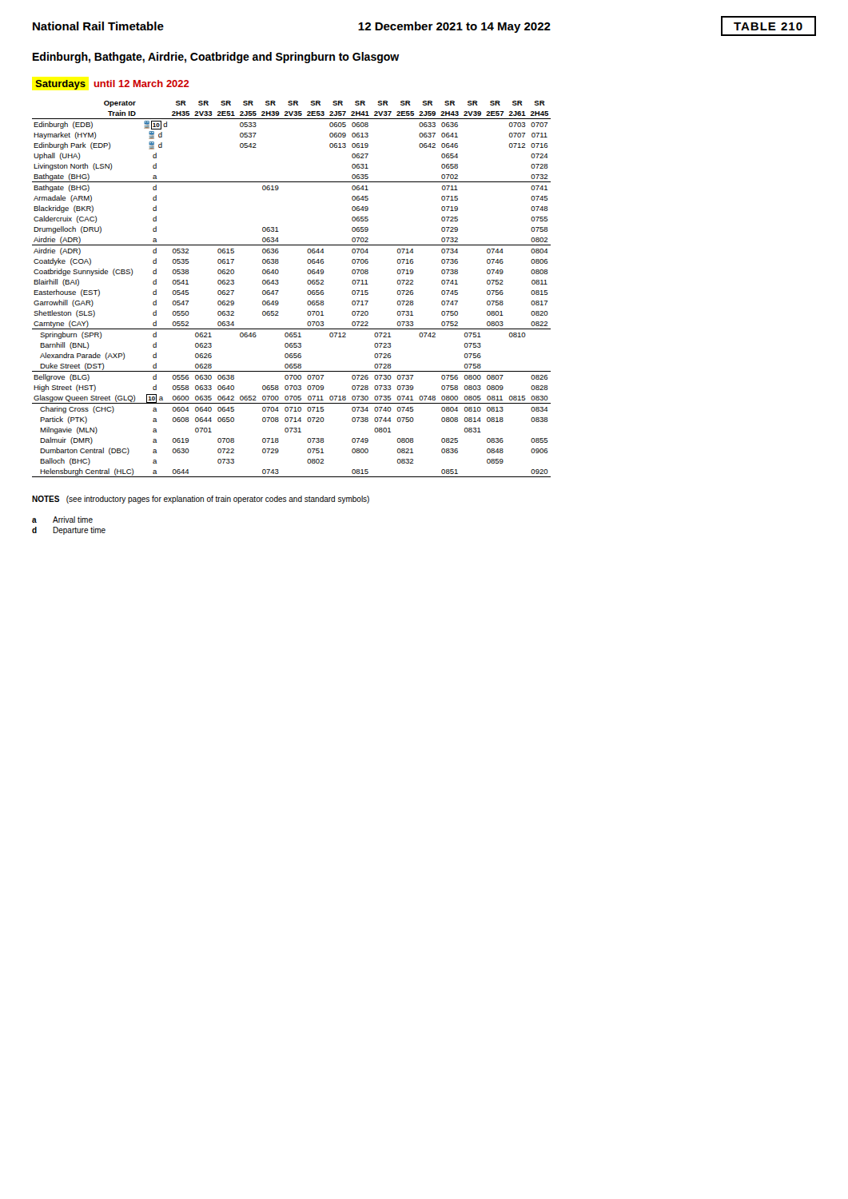National Rail Timetable
12 December 2021 to 14 May 2022
TABLE 210
Edinburgh, Bathgate, Airdrie, Coatbridge and Springburn to Glasgow
Saturdays until 12 March 2022
| Operator | | SR | SR | SR | SR | SR | SR | SR | SR | SR | SR | SR | SR | SR | SR | SR | SR | SR |
| --- | --- | --- | --- | --- | --- | --- | --- | --- | --- | --- | --- | --- | --- | --- | --- | --- | --- | --- |
| Train ID | | 2H35 | 2V33 | 2E51 | 2J55 | 2H39 | 2V35 | 2E53 | 2J57 | 2H41 | 2V37 | 2E55 | 2J59 | 2H43 | 2V39 | 2E57 | 2J61 | 2H45 |
| Edinburgh (EDB) | 🚆 10 d | | | | 0533 | | | | 0605 | 0608 | | | 0633 | 0636 | | | 0703 | 0707 |
| Haymarket (HYM) | 🚆 d | | | | 0537 | | | | 0609 | 0613 | | | 0637 | 0641 | | | 0707 | 0711 |
| Edinburgh Park (EDP) | 🚆 d | | | | 0542 | | | | 0613 | 0619 | | | 0642 | 0646 | | | 0712 | 0716 |
| Uphall (UHA) | d | | | | | | | | | 0627 | | | | 0654 | | | | 0724 |
| Livingston North (LSN) | d | | | | | | | | | 0631 | | | | 0658 | | | | 0728 |
| Bathgate (BHG) | a | | | | | | | | | 0635 | | | | 0702 | | | | 0732 |
| Bathgate (BHG) | d | | | | | 0619 | | | | 0641 | | | | 0711 | | | | 0741 |
| Armadale (ARM) | d | | | | | | | | | 0645 | | | | 0715 | | | | 0745 |
| Blackridge (BKR) | d | | | | | | | | | 0649 | | | | 0719 | | | | 0748 |
| Caldercruix (CAC) | d | | | | | | | | | 0655 | | | | 0725 | | | | 0755 |
| Drumgelloch (DRU) | d | | | | | 0631 | | | | 0659 | | | | 0729 | | | | 0758 |
| Airdrie (ADR) | a | | | | | 0634 | | | | 0702 | | | | 0732 | | | | 0802 |
| Airdrie (ADR) | d | 0532 | | 0615 | | 0636 | | 0644 | | 0704 | | 0714 | | 0734 | | 0744 | | 0804 |
| Coatdyke (COA) | d | 0535 | | 0617 | | 0638 | | 0646 | | 0706 | | 0716 | | 0736 | | 0746 | | 0806 |
| Coatbridge Sunnyside (CBS) | d | 0538 | | 0620 | | 0640 | | 0649 | | 0708 | | 0719 | | 0738 | | 0749 | | 0808 |
| Blairhill (BAI) | d | 0541 | | 0623 | | 0643 | | 0652 | | 0711 | | 0722 | | 0741 | | 0752 | | 0811 |
| Easterhouse (EST) | d | 0545 | | 0627 | | 0647 | | 0656 | | 0715 | | 0726 | | 0745 | | 0756 | | 0815 |
| Garrowhill (GAR) | d | 0547 | | 0629 | | 0649 | | 0658 | | 0717 | | 0728 | | 0747 | | 0758 | | 0817 |
| Shettleston (SLS) | d | 0550 | | 0632 | | 0652 | | 0701 | | 0720 | | 0731 | | 0750 | | 0801 | | 0820 |
| Carntyne (CAY) | d | 0552 | | 0634 | | | | 0703 | | 0722 | | 0733 | | 0752 | | 0803 | | 0822 |
| Springburn (SPR) | d | | 0621 | | 0646 | | 0651 | | 0712 | | 0721 | | 0742 | | 0751 | | 0810 | |
| Barnhill (BNL) | d | | 0623 | | | | 0653 | | | | 0723 | | | | 0753 | | | |
| Alexandra Parade (AXP) | d | | 0626 | | | | 0656 | | | | 0726 | | | | 0756 | | | |
| Duke Street (DST) | d | | 0628 | | | | 0658 | | | | 0728 | | | | 0758 | | | |
| Bellgrove (BLG) | d | 0556 | 0630 | 0638 | | | 0700 | 0707 | | 0726 | 0730 | 0737 | | 0756 | 0800 | 0807 | | 0826 |
| High Street (HST) | d | 0558 | 0633 | 0640 | | 0658 | 0703 | 0709 | | 0728 | 0733 | 0739 | | 0758 | 0803 | 0809 | | 0828 |
| Glasgow Queen Street (GLQ) | 10 a | 0600 | 0635 | 0642 | 0652 | 0700 | 0705 | 0711 | 0718 | 0730 | 0735 | 0741 | 0748 | 0800 | 0805 | 0811 | 0815 | 0830 |
| Charing Cross (CHC) | a | 0604 | 0640 | 0645 | | 0704 | 0710 | 0715 | | 0734 | 0740 | 0745 | | 0804 | 0810 | 0813 | | 0834 |
| Partick (PTK) | a | 0608 | 0644 | 0650 | | 0708 | 0714 | 0720 | | 0738 | 0744 | 0750 | | 0808 | 0814 | 0818 | | 0838 |
| Milngavie (MLN) | a | | 0701 | | | | 0731 | | | | 0801 | | | | 0831 | | | |
| Dalmuir (DMR) | a | 0619 | | 0708 | | 0718 | | 0738 | | 0749 | | 0808 | | 0825 | | 0836 | | 0855 |
| Dumbarton Central (DBC) | a | 0630 | | 0722 | | 0729 | | 0751 | | 0800 | | 0821 | | 0836 | | 0848 | | 0906 |
| Balloch (BHC) | a | | | 0733 | | | | 0802 | | | | 0832 | | | | 0859 | | |
| Helensburgh Central (HLC) | a | 0644 | | | | 0743 | | | | 0815 | | | | 0851 | | | | 0920 |
NOTES (see introductory pages for explanation of train operator codes and standard symbols)
| a | Arrival time |
| d | Departure time |